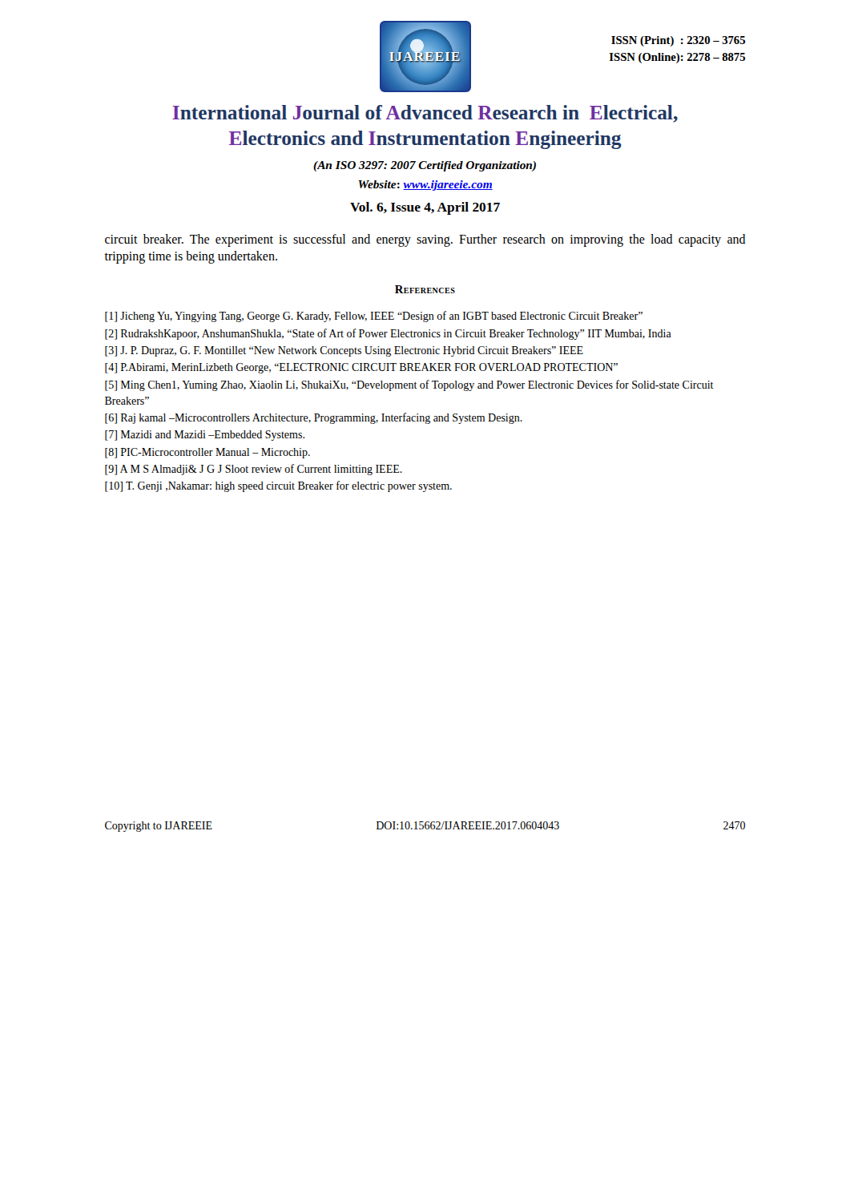ISSN (Print) : 2320 – 3765
ISSN (Online): 2278 – 8875
IJAREEIE
International Journal of Advanced Research in Electrical,
Electronics and Instrumentation Engineering
(An ISO 3297: 2007 Certified Organization)
Website: www.ijareeie.com
Vol. 6, Issue 4, April 2017
circuit breaker. The experiment is successful and energy saving. Further research on improving the load capacity and tripping time is being undertaken.
References
[1] Jicheng Yu, Yingying Tang, George G. Karady, Fellow, IEEE “Design of an IGBT based Electronic Circuit Breaker”
[2] RudrakshKapoor, AnshumanShukla, “State of Art of Power Electronics in Circuit Breaker Technology” IIT Mumbai, India
[3] J. P. Dupraz, G. F. Montillet “New Network Concepts Using Electronic Hybrid Circuit Breakers” IEEE
[4] P.Abirami, MerinLizbeth George, “ELECTRONIC CIRCUIT BREAKER FOR OVERLOAD PROTECTION”
[5] Ming Chen1, Yuming Zhao, Xiaolin Li, ShukaiXu, “Development of Topology and Power Electronic Devices for Solid-state Circuit Breakers”
[6] Raj kamal –Microcontrollers Architecture, Programming, Interfacing and System Design.
[7] Mazidi and Mazidi –Embedded Systems.
[8] PIC-Microcontroller Manual – Microchip.
[9] A M S Almadji& J G J Sloot review of Current limitting IEEE.
[10] T. Genji ,Nakamar: high speed circuit Breaker for electric power system.
Copyright to IJAREEIE
DOI:10.15662/IJAREEIE.2017.0604043
2470